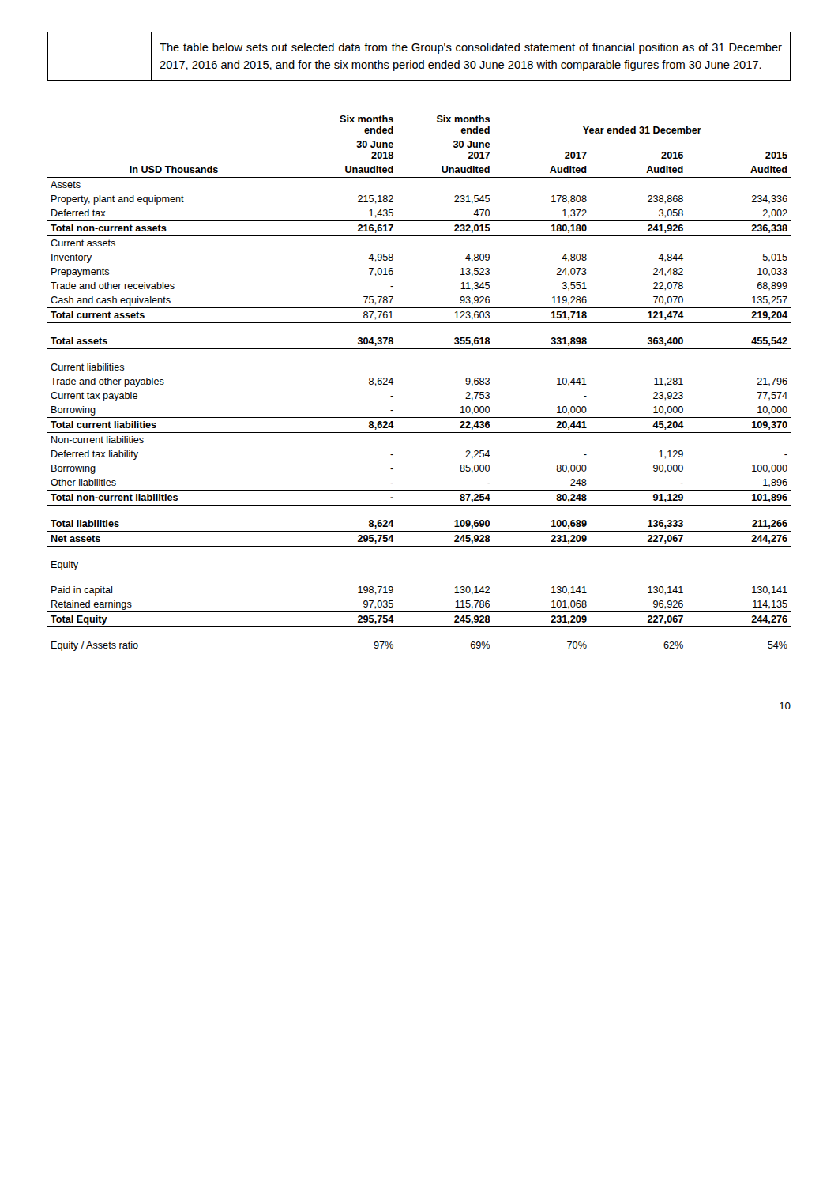The table below sets out selected data from the Group's consolidated statement of financial position as of 31 December 2017, 2016 and 2015, and for the six months period ended 30 June 2018 with comparable figures from 30 June 2017.
| | Six months ended | Six months ended | Year ended 31 December |
| --- | --- | --- | --- |
| | 30 June 2018 | 30 June 2017 | 2017 | 2016 | 2015 |
| In USD Thousands | Unaudited | Unaudited | Audited | Audited | Audited |
| Assets | | | | | |
| Property, plant and equipment | 215,182 | 231,545 | 178,808 | 238,868 | 234,336 |
| Deferred tax | 1,435 | 470 | 1,372 | 3,058 | 2,002 |
| Total non-current assets | 216,617 | 232,015 | 180,180 | 241,926 | 236,338 |
| Current assets | | | | | |
| Inventory | 4,958 | 4,809 | 4,808 | 4,844 | 5,015 |
| Prepayments | 7,016 | 13,523 | 24,073 | 24,482 | 10,033 |
| Trade and other receivables | - | 11,345 | 3,551 | 22,078 | 68,899 |
| Cash and cash equivalents | 75,787 | 93,926 | 119,286 | 70,070 | 135,257 |
| Total current assets | 87,761 | 123,603 | 151,718 | 121,474 | 219,204 |
| Total assets | 304,378 | 355,618 | 331,898 | 363,400 | 455,542 |
| Current liabilities | | | | | |
| Trade and other payables | 8,624 | 9,683 | 10,441 | 11,281 | 21,796 |
| Current tax payable | - | 2,753 | - | 23,923 | 77,574 |
| Borrowing | - | 10,000 | 10,000 | 10,000 | 10,000 |
| Total current liabilities | 8,624 | 22,436 | 20,441 | 45,204 | 109,370 |
| Non-current liabilities | | | | | |
| Deferred tax liability | - | 2,254 | - | 1,129 | - |
| Borrowing | - | 85,000 | 80,000 | 90,000 | 100,000 |
| Other liabilities | - | - | 248 | - | 1,896 |
| Total non-current liabilities | - | 87,254 | 80,248 | 91,129 | 101,896 |
| Total liabilities | 8,624 | 109,690 | 100,689 | 136,333 | 211,266 |
| Net assets | 295,754 | 245,928 | 231,209 | 227,067 | 244,276 |
| Equity | | | | | |
| Paid in capital | 198,719 | 130,142 | 130,141 | 130,141 | 130,141 |
| Retained earnings | 97,035 | 115,786 | 101,068 | 96,926 | 114,135 |
| Total Equity | 295,754 | 245,928 | 231,209 | 227,067 | 244,276 |
| Equity / Assets ratio | 97% | 69% | 70% | 62% | 54% |
10